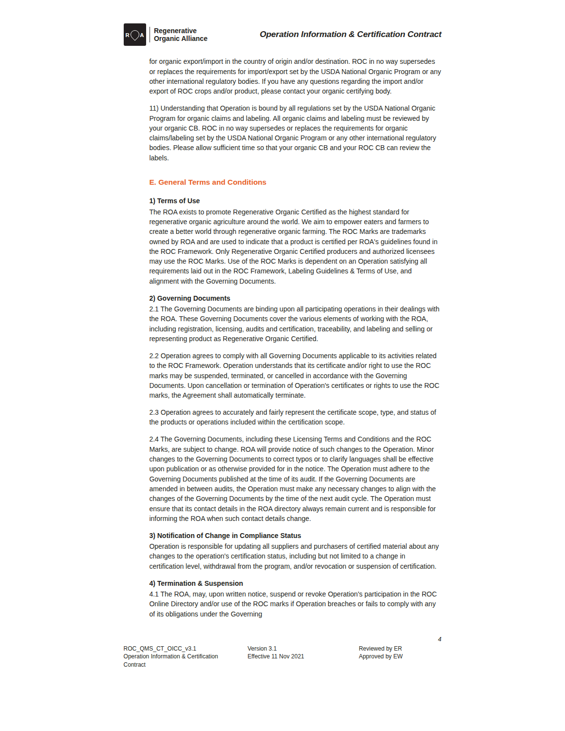R A
Regenerative
Organic Alliance
Operation Information & Certification Contract
for organic export/import in the country of origin and/or destination. ROC in no way supersedes or replaces the requirements for import/export set by the USDA National Organic Program or any other international regulatory bodies. If you have any questions regarding the import and/or export of ROC crops and/or product, please contact your organic certifying body.
11) Understanding that Operation is bound by all regulations set by the USDA National Organic Program for organic claims and labeling. All organic claims and labeling must be reviewed by your organic CB. ROC in no way supersedes or replaces the requirements for organic claims/labeling set by the USDA National Organic Program or any other international regulatory bodies. Please allow sufficient time so that your organic CB and your ROC CB can review the labels.
E. General Terms and Conditions
1) Terms of Use
The ROA exists to promote Regenerative Organic Certified as the highest standard for regenerative organic agriculture around the world. We aim to empower eaters and farmers to create a better world through regenerative organic farming. The ROC Marks are trademarks owned by ROA and are used to indicate that a product is certified per ROA's guidelines found in the ROC Framework. Only Regenerative Organic Certified producers and authorized licensees may use the ROC Marks. Use of the ROC Marks is dependent on an Operation satisfying all requirements laid out in the ROC Framework, Labeling Guidelines & Terms of Use, and alignment with the Governing Documents.
2) Governing Documents
2.1 The Governing Documents are binding upon all participating operations in their dealings with the ROA. These Governing Documents cover the various elements of working with the ROA, including registration, licensing, audits and certification, traceability, and labeling and selling or representing product as Regenerative Organic Certified.
2.2 Operation agrees to comply with all Governing Documents applicable to its activities related to the ROC Framework. Operation understands that its certificate and/or right to use the ROC marks may be suspended, terminated, or cancelled in accordance with the Governing Documents. Upon cancellation or termination of Operation's certificates or rights to use the ROC marks, the Agreement shall automatically terminate.
2.3 Operation agrees to accurately and fairly represent the certificate scope, type, and status of the products or operations included within the certification scope.
2.4 The Governing Documents, including these Licensing Terms and Conditions and the ROC Marks, are subject to change. ROA will provide notice of such changes to the Operation. Minor changes to the Governing Documents to correct typos or to clarify languages shall be effective upon publication or as otherwise provided for in the notice. The Operation must adhere to the Governing Documents published at the time of its audit. If the Governing Documents are amended in between audits, the Operation must make any necessary changes to align with the changes of the Governing Documents by the time of the next audit cycle. The Operation must ensure that its contact details in the ROA directory always remain current and is responsible for informing the ROA when such contact details change.
3) Notification of Change in Compliance Status
Operation is responsible for updating all suppliers and purchasers of certified material about any changes to the operation's certification status, including but not limited to a change in certification level, withdrawal from the program, and/or revocation or suspension of certification.
4) Termination & Suspension
4.1 The ROA, may, upon written notice, suspend or revoke Operation's participation in the ROC Online Directory and/or use of the ROC marks if Operation breaches or fails to comply with any of its obligations under the Governing
4
ROC_QMS_CT_OICC_v3.1
Operation Information & Certification Contract
Version 3.1
Effective 11 Nov 2021
Reviewed by ER
Approved by EW